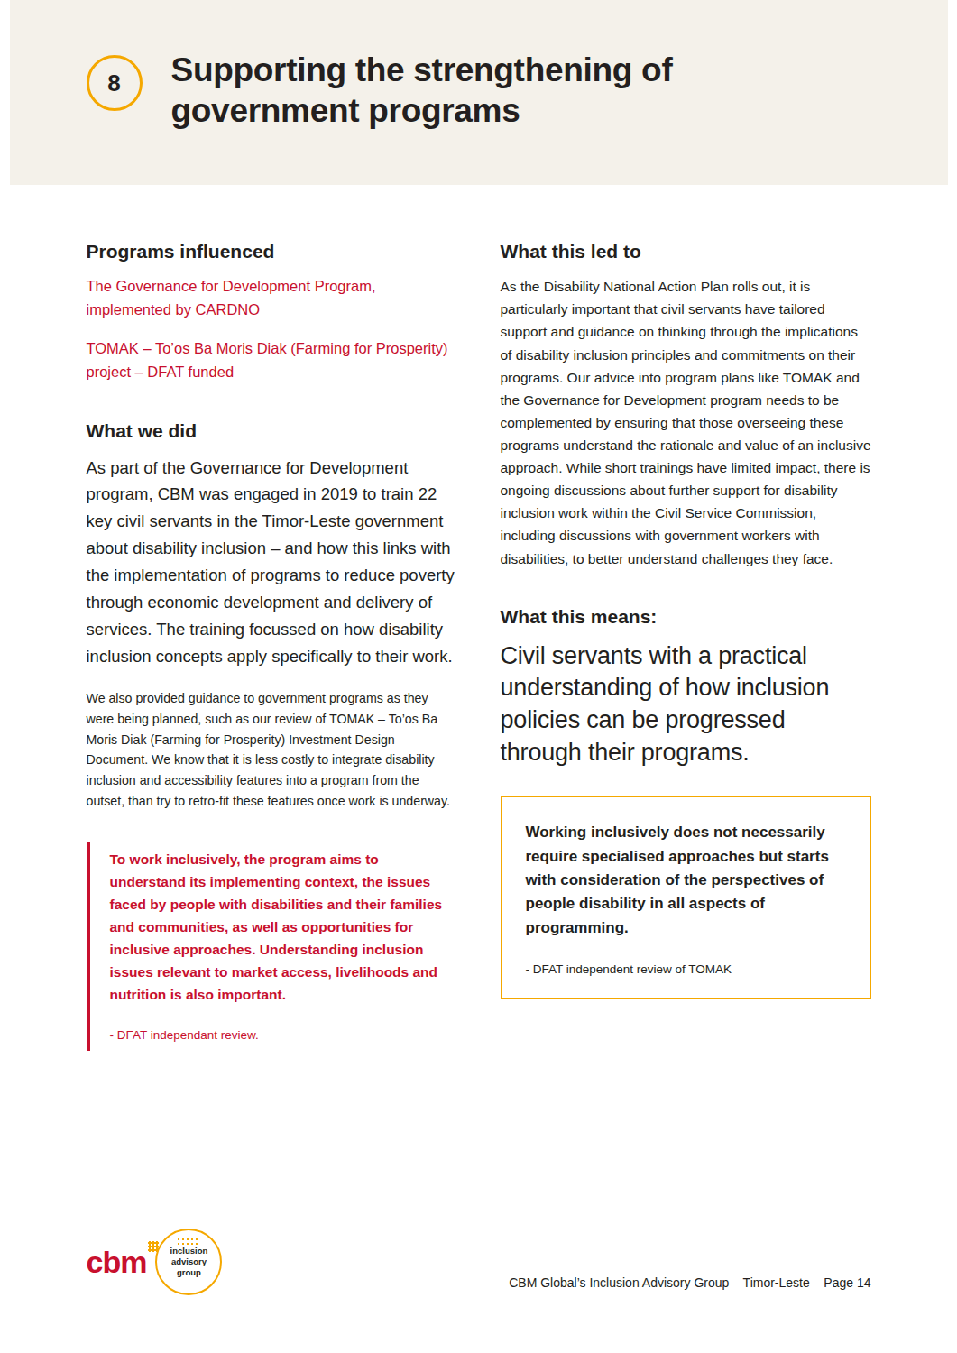8
Supporting the strengthening of government programs
Programs influenced
The Governance for Development Program, implemented by CARDNO
TOMAK – To’os Ba Moris Diak (Farming for Prosperity) project – DFAT funded
What we did
As part of the Governance for Development program, CBM was engaged in 2019 to train 22 key civil servants in the Timor-Leste government about disability inclusion – and how this links with the implementation of programs to reduce poverty through economic development and delivery of services. The training focussed on how disability inclusion concepts apply specifically to their work.
We also provided guidance to government programs as they were being planned, such as our review of TOMAK – To’os Ba Moris Diak (Farming for Prosperity) Investment Design Document. We know that it is less costly to integrate disability inclusion and accessibility features into a program from the outset, than try to retro-fit these features once work is underway.
To work inclusively, the program aims to understand its implementing context, the issues faced by people with disabilities and their families and communities, as well as opportunities for inclusive approaches. Understanding inclusion issues relevant to market access, livelihoods and nutrition is also important.
- DFAT independant review.
What this led to
As the Disability National Action Plan rolls out, it is particularly important that civil servants have tailored support and guidance on thinking through the implications of disability inclusion principles and commitments on their programs. Our advice into program plans like TOMAK and the Governance for Development program needs to be complemented by ensuring that those overseeing these programs understand the rationale and value of an inclusive approach. While short trainings have limited impact, there is ongoing discussions about further support for disability inclusion work within the Civil Service Commission, including discussions with government workers with disabilities, to better understand challenges they face.
What this means:
Civil servants with a practical understanding of how inclusion policies can be progressed through their programs.
Working inclusively does not necessarily require specialised approaches but starts with consideration of the perspectives of people disability in all aspects of programming.
- DFAT independent review of TOMAK
cbm
inclusion advisory group
CBM Global’s Inclusion Advisory Group – Timor-Leste – Page 14